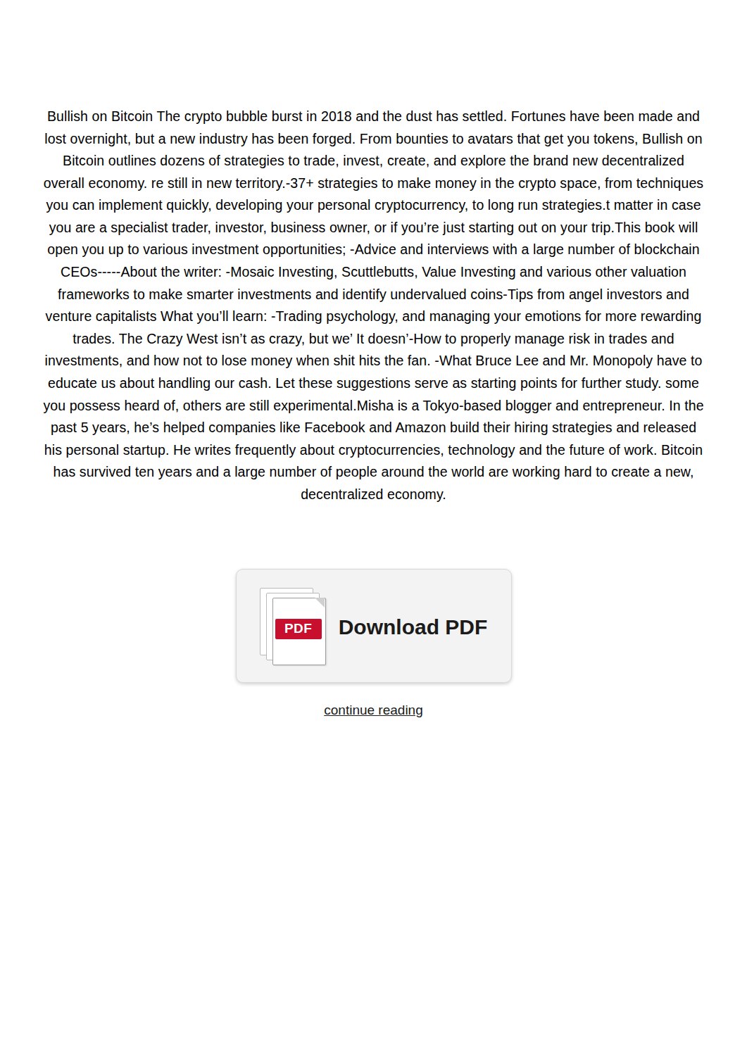Bullish on Bitcoin The crypto bubble burst in 2018 and the dust has settled. Fortunes have been made and lost overnight, but a new industry has been forged. From bounties to avatars that get you tokens, Bullish on Bitcoin outlines dozens of strategies to trade, invest, create, and explore the brand new decentralized overall economy. re still in new territory.-37+ strategies to make money in the crypto space, from techniques you can implement quickly, developing your personal cryptocurrency, to long run strategies.t matter in case you are a specialist trader, investor, business owner, or if you’re just starting out on your trip.This book will open you up to various investment opportunities; -Advice and interviews with a large number of blockchain CEOs-----About the writer: -Mosaic Investing, Scuttlebutts, Value Investing and various other valuation frameworks to make smarter investments and identify undervalued coins-Tips from angel investors and venture capitalists What you’ll learn: -Trading psychology, and managing your emotions for more rewarding trades. The Crazy West isn’t as crazy, but we’ It doesn’-How to properly manage risk in trades and investments, and how not to lose money when shit hits the fan. -What Bruce Lee and Mr. Monopoly have to educate us about handling our cash. Let these suggestions serve as starting points for further study. some you possess heard of, others are still experimental.Misha is a Tokyo-based blogger and entrepreneur. In the past 5 years, he’s helped companies like Facebook and Amazon build their hiring strategies and released his personal startup. He writes frequently about cryptocurrencies, technology and the future of work. Bitcoin has survived ten years and a large number of people around the world are working hard to create a new, decentralized economy.
PDF
Download PDF
continue reading